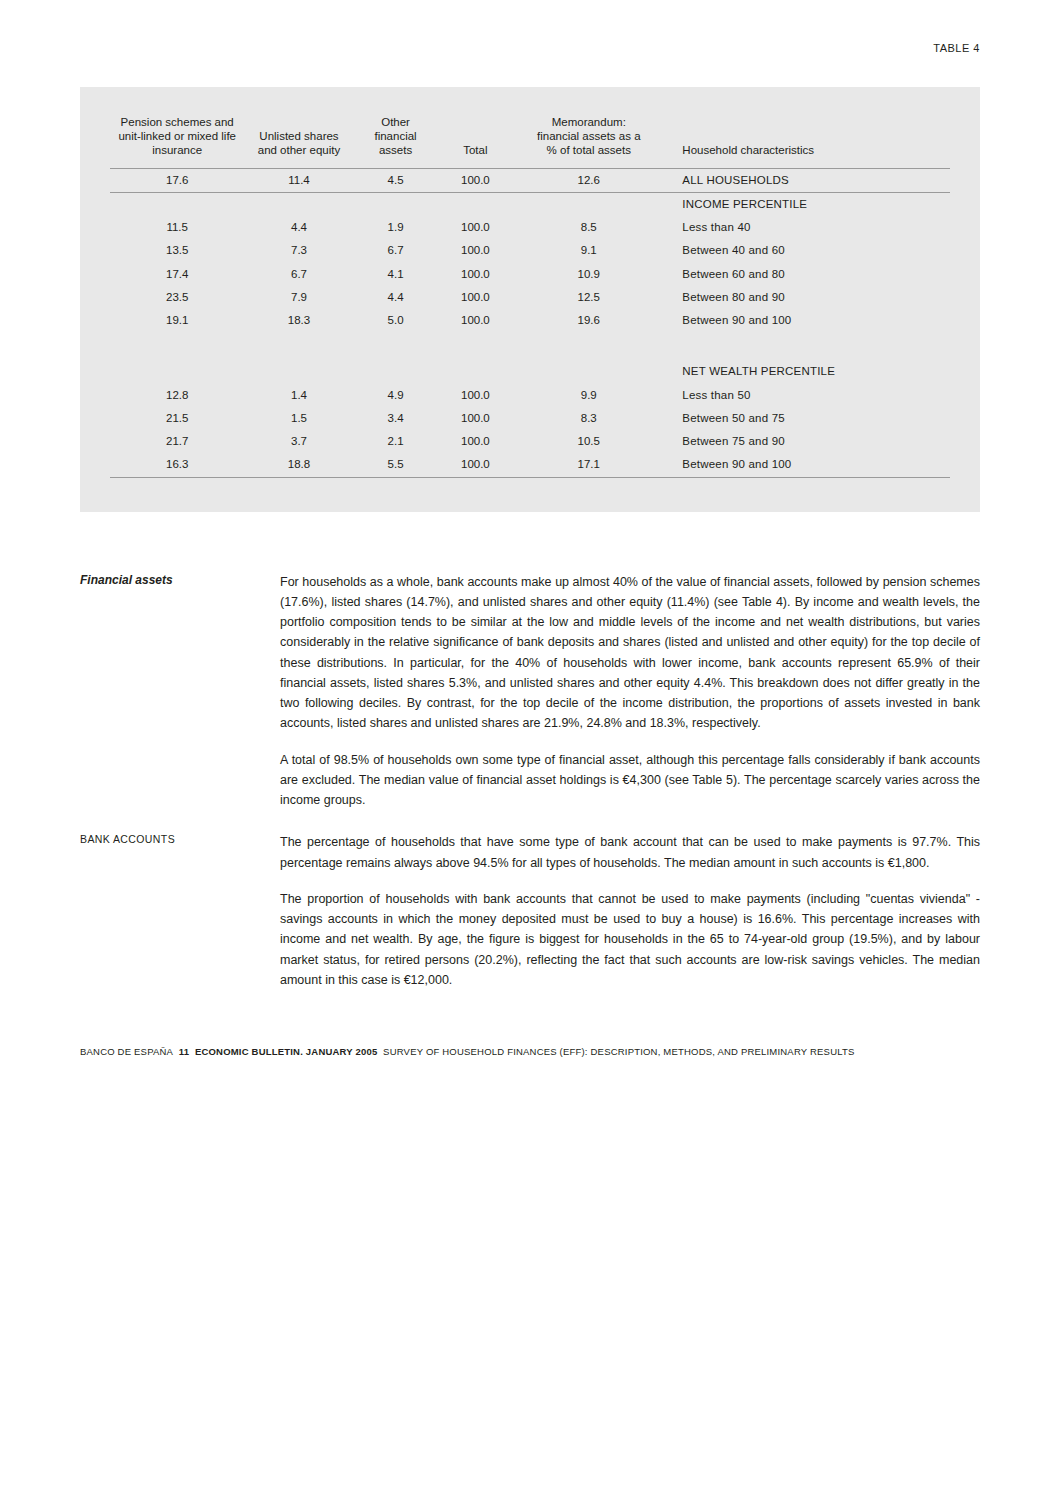TABLE 4
| Pension schemes and unit-linked or mixed life insurance | Unlisted shares and other equity | Other financial assets | Total | Memorandum: financial assets as a % of total assets | Household characteristics |
| --- | --- | --- | --- | --- | --- |
| 17.6 | 11.4 | 4.5 | 100.0 | 12.6 | ALL HOUSEHOLDS |
| | | | | | INCOME PERCENTILE |
| 11.5 | 4.4 | 1.9 | 100.0 | 8.5 | Less than 40 |
| 13.5 | 7.3 | 6.7 | 100.0 | 9.1 | Between 40 and 60 |
| 17.4 | 6.7 | 4.1 | 100.0 | 10.9 | Between 60 and 80 |
| 23.5 | 7.9 | 4.4 | 100.0 | 12.5 | Between 80 and 90 |
| 19.1 | 18.3 | 5.0 | 100.0 | 19.6 | Between 90 and 100 |
| | | | | | NET WEALTH PERCENTILE |
| 12.8 | 1.4 | 4.9 | 100.0 | 9.9 | Less than 50 |
| 21.5 | 1.5 | 3.4 | 100.0 | 8.3 | Between 50 and 75 |
| 21.7 | 3.7 | 2.1 | 100.0 | 10.5 | Between 75 and 90 |
| 16.3 | 18.8 | 5.5 | 100.0 | 17.1 | Between 90 and 100 |
Financial assets
For households as a whole, bank accounts make up almost 40% of the value of financial assets, followed by pension schemes (17.6%), listed shares (14.7%), and unlisted shares and other equity (11.4%) (see Table 4). By income and wealth levels, the portfolio composition tends to be similar at the low and middle levels of the income and net wealth distributions, but varies considerably in the relative significance of bank deposits and shares (listed and unlisted and other equity) for the top decile of these distributions. In particular, for the 40% of households with lower income, bank accounts represent 65.9% of their financial assets, listed shares 5.3%, and unlisted shares and other equity 4.4%. This breakdown does not differ greatly in the two following deciles. By contrast, for the top decile of the income distribution, the proportions of assets invested in bank accounts, listed shares and unlisted shares are 21.9%, 24.8% and 18.3%, respectively.
A total of 98.5% of households own some type of financial asset, although this percentage falls considerably if bank accounts are excluded. The median value of financial asset holdings is €4,300 (see Table 5). The percentage scarcely varies across the income groups.
Bank accounts
The percentage of households that have some type of bank account that can be used to make payments is 97.7%. This percentage remains always above 94.5% for all types of households. The median amount in such accounts is €1,800.
The proportion of households with bank accounts that cannot be used to make payments (including "cuentas vivienda" - savings accounts in which the money deposited must be used to buy a house) is 16.6%. This percentage increases with income and net wealth. By age, the figure is biggest for households in the 65 to 74-year-old group (19.5%), and by labour market status, for retired persons (20.2%), reflecting the fact that such accounts are low-risk savings vehicles. The median amount in this case is €12,000.
BANCO DE ESPAÑA 11 ECONOMIC BULLETIN. JANUARY 2005 SURVEY OF HOUSEHOLD FINANCES (EFF): DESCRIPTION, METHODS, AND PRELIMINARY RESULTS